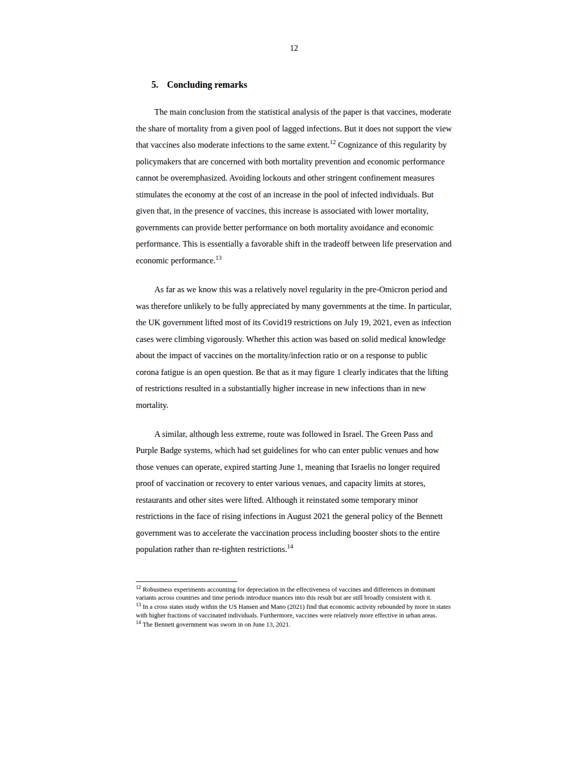12
5. Concluding remarks
The main conclusion from the statistical analysis of the paper is that vaccines, moderate the share of mortality from a given pool of lagged infections. But it does not support the view that vaccines also moderate infections to the same extent.12 Cognizance of this regularity by policymakers that are concerned with both mortality prevention and economic performance cannot be overemphasized. Avoiding lockouts and other stringent confinement measures stimulates the economy at the cost of an increase in the pool of infected individuals. But given that, in the presence of vaccines, this increase is associated with lower mortality, governments can provide better performance on both mortality avoidance and economic performance. This is essentially a favorable shift in the tradeoff between life preservation and economic performance.13
As far as we know this was a relatively novel regularity in the pre-Omicron period and was therefore unlikely to be fully appreciated by many governments at the time. In particular, the UK government lifted most of its Covid19 restrictions on July 19, 2021, even as infection cases were climbing vigorously. Whether this action was based on solid medical knowledge about the impact of vaccines on the mortality/infection ratio or on a response to public corona fatigue is an open question. Be that as it may figure 1 clearly indicates that the lifting of restrictions resulted in a substantially higher increase in new infections than in new mortality.
A similar, although less extreme, route was followed in Israel. The Green Pass and Purple Badge systems, which had set guidelines for who can enter public venues and how those venues can operate, expired starting June 1, meaning that Israelis no longer required proof of vaccination or recovery to enter various venues, and capacity limits at stores, restaurants and other sites were lifted. Although it reinstated some temporary minor restrictions in the face of rising infections in August 2021 the general policy of the Bennett government was to accelerate the vaccination process including booster shots to the entire population rather than re-tighten restrictions.14
12 Robustness experiments accounting for depreciation in the effectiveness of vaccines and differences in dominant variants across countries and time periods introduce nuances into this result but are still broadly consistent with it.
13 In a cross states study within the US Hansen and Mano (2021) find that economic activity rebounded by more in states with higher fractions of vaccinated individuals. Furthermore, vaccines were relatively more effective in urban areas.
14 The Bennett government was sworn in on June 13, 2021.